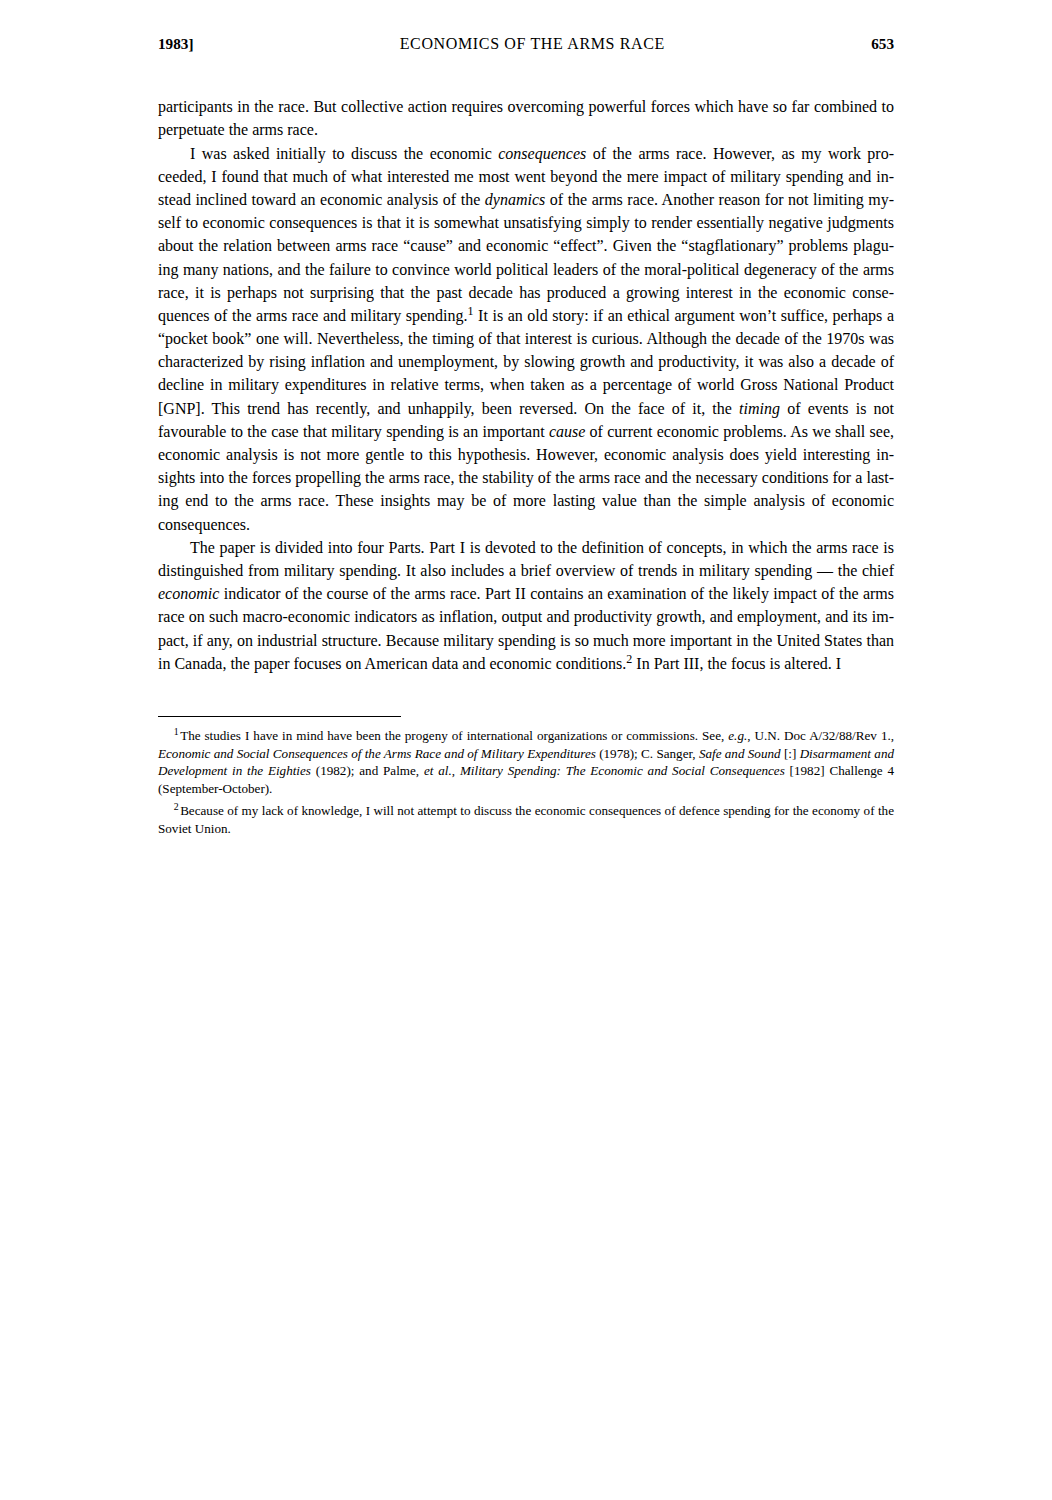1983] Economics of the Arms Race 653
participants in the race. But collective action requires overcoming powerful forces which have so far combined to perpetuate the arms race.
I was asked initially to discuss the economic consequences of the arms race. However, as my work proceeded, I found that much of what interested me most went beyond the mere impact of military spending and instead inclined toward an economic analysis of the dynamics of the arms race. Another reason for not limiting myself to economic consequences is that it is somewhat unsatisfying simply to render essentially negative judgments about the relation between arms race “cause” and economic “effect”. Given the “stagflationary” problems plaguing many nations, and the failure to convince world political leaders of the moral-political degeneracy of the arms race, it is perhaps not surprising that the past decade has produced a growing interest in the economic consequences of the arms race and military spending.1 It is an old story: if an ethical argument won’t suffice, perhaps a “pocket book” one will. Nevertheless, the timing of that interest is curious. Although the decade of the 1970s was characterized by rising inflation and unemployment, by slowing growth and productivity, it was also a decade of decline in military expenditures in relative terms, when taken as a percentage of world Gross National Product [GNP]. This trend has recently, and unhappily, been reversed. On the face of it, the timing of events is not favourable to the case that military spending is an important cause of current economic problems. As we shall see, economic analysis is not more gentle to this hypothesis. However, economic analysis does yield interesting insights into the forces propelling the arms race, the stability of the arms race and the necessary conditions for a lasting end to the arms race. These insights may be of more lasting value than the simple analysis of economic consequences.
The paper is divided into four Parts. Part I is devoted to the definition of concepts, in which the arms race is distinguished from military spending. It also includes a brief overview of trends in military spending — the chief economic indicator of the course of the arms race. Part II contains an examination of the likely impact of the arms race on such macro-economic indicators as inflation, output and productivity growth, and employment, and its impact, if any, on industrial structure. Because military spending is so much more important in the United States than in Canada, the paper focuses on American data and economic conditions.2 In Part III, the focus is altered. I
1The studies I have in mind have been the progeny of international organizations or commissions. See, e.g., U.N. Doc A/32/88/Rev 1., Economic and Social Consequences of the Arms Race and of Military Expenditures (1978); C. Sanger, Safe and Sound [:] Disarmament and Development in the Eighties (1982); and Palme, et al., Military Spending: The Economic and Social Consequences [1982] Challenge 4 (September-October).
2Because of my lack of knowledge, I will not attempt to discuss the economic consequences of defence spending for the economy of the Soviet Union.